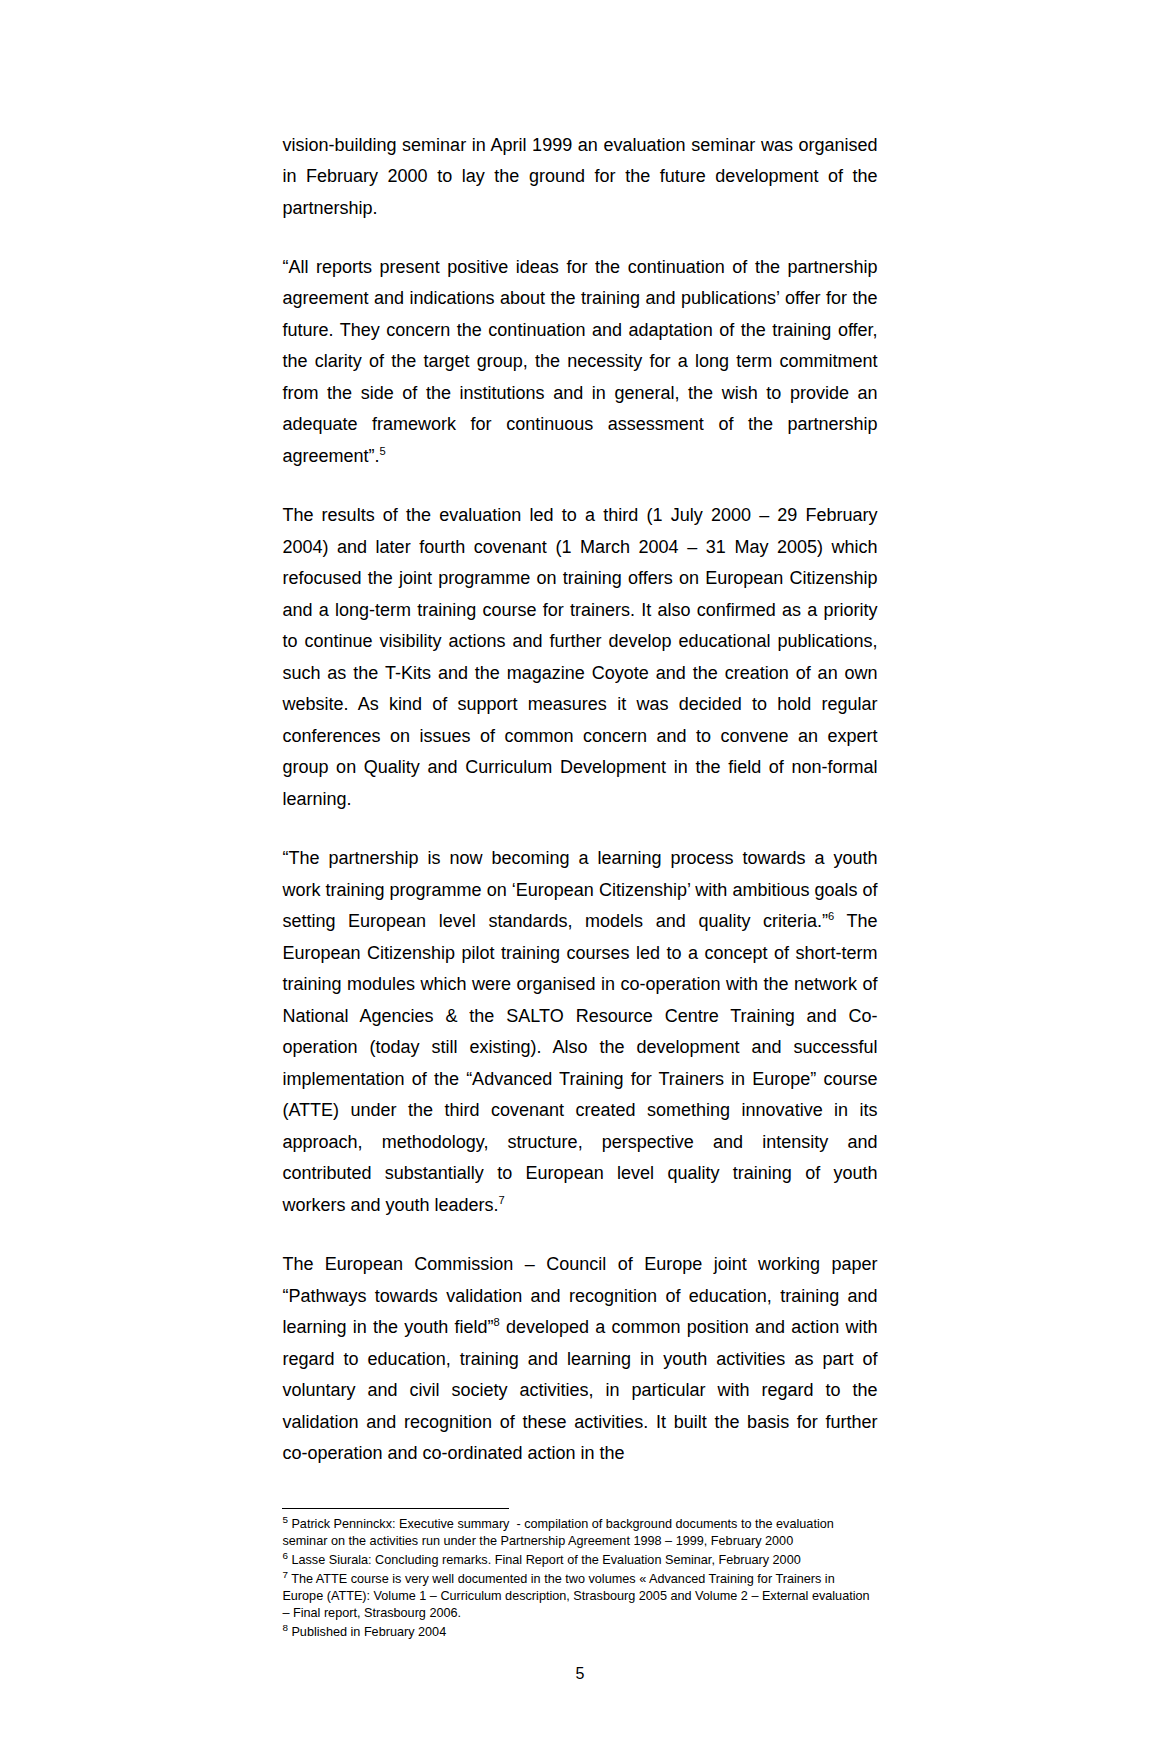vision-building seminar in April 1999 an evaluation seminar was organised in February 2000 to lay the ground for the future development of the partnership.
“All reports present positive ideas for the continuation of the partnership agreement and indications about the training and publications’ offer for the future. They concern the continuation and adaptation of the training offer, the clarity of the target group, the necessity for a long term commitment from the side of the institutions and in general, the wish to provide an adequate framework for continuous assessment of the partnership agreement”.5
The results of the evaluation led to a third (1 July 2000 – 29 February 2004) and later fourth covenant (1 March 2004 – 31 May 2005) which refocused the joint programme on training offers on European Citizenship and a long-term training course for trainers. It also confirmed as a priority to continue visibility actions and further develop educational publications, such as the T-Kits and the magazine Coyote and the creation of an own website. As kind of support measures it was decided to hold regular conferences on issues of common concern and to convene an expert group on Quality and Curriculum Development in the field of non-formal learning.
“The partnership is now becoming a learning process towards a youth work training programme on ‘European Citizenship’ with ambitious goals of setting European level standards, models and quality criteria.”6 The European Citizenship pilot training courses led to a concept of short-term training modules which were organised in co-operation with the network of National Agencies & the SALTO Resource Centre Training and Co-operation (today still existing). Also the development and successful implementation of the “Advanced Training for Trainers in Europe” course (ATTE) under the third covenant created something innovative in its approach, methodology, structure, perspective and intensity and contributed substantially to European level quality training of youth workers and youth leaders.7
The European Commission – Council of Europe joint working paper “Pathways towards validation and recognition of education, training and learning in the youth field”8 developed a common position and action with regard to education, training and learning in youth activities as part of voluntary and civil society activities, in particular with regard to the validation and recognition of these activities. It built the basis for further co-operation and co-ordinated action in the
5 Patrick Penninckx: Executive summary - compilation of background documents to the evaluation seminar on the activities run under the Partnership Agreement 1998 – 1999, February 2000
6 Lasse Siurala: Concluding remarks. Final Report of the Evaluation Seminar, February 2000
7 The ATTE course is very well documented in the two volumes « Advanced Training for Trainers in Europe (ATTE): Volume 1 – Curriculum description, Strasbourg 2005 and Volume 2 – External evaluation – Final report, Strasbourg 2006.
8 Published in February 2004
5